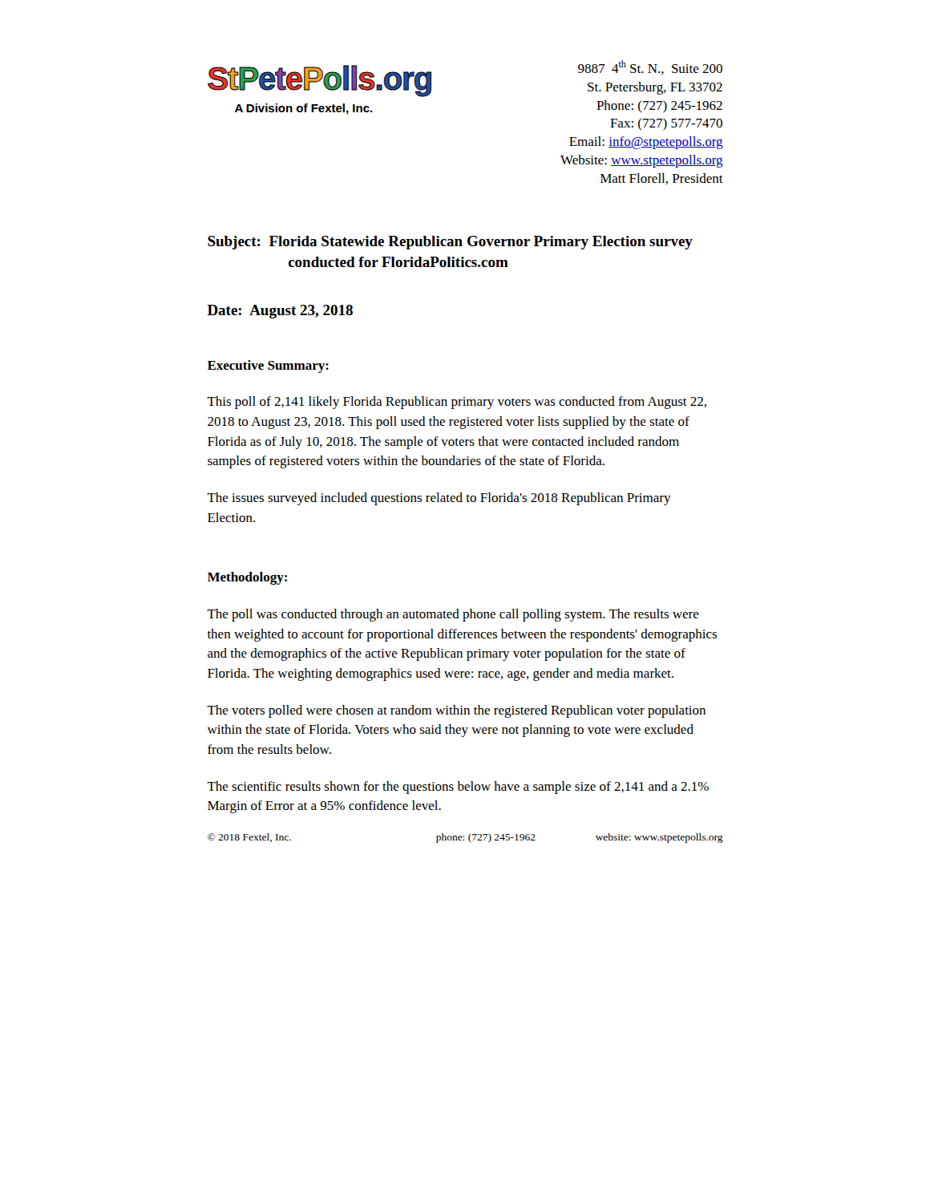StPetePolls.org
A Division of Fextel, Inc.
9887 4th St. N., Suite 200
St. Petersburg, FL 33702
Phone: (727) 245-1962
Fax: (727) 577-7470
Email: info@stpetepolls.org
Website: www.stpetepolls.org
Matt Florell, President
Subject: Florida Statewide Republican Governor Primary Election survey conducted for FloridaPolitics.com
Date: August 23, 2018
Executive Summary:
This poll of 2,141 likely Florida Republican primary voters was conducted from August 22, 2018 to August 23, 2018. This poll used the registered voter lists supplied by the state of Florida as of July 10, 2018. The sample of voters that were contacted included random samples of registered voters within the boundaries of the state of Florida.
The issues surveyed included questions related to Florida's 2018 Republican Primary Election.
Methodology:
The poll was conducted through an automated phone call polling system. The results were then weighted to account for proportional differences between the respondents' demographics and the demographics of the active Republican primary voter population for the state of Florida. The weighting demographics used were: race, age, gender and media market.
The voters polled were chosen at random within the registered Republican voter population within the state of Florida. Voters who said they were not planning to vote were excluded from the results below.
The scientific results shown for the questions below have a sample size of 2,141 and a 2.1% Margin of Error at a 95% confidence level.
© 2018 Fextel, Inc.
phone: (727) 245-1962
website: www.stpetepolls.org